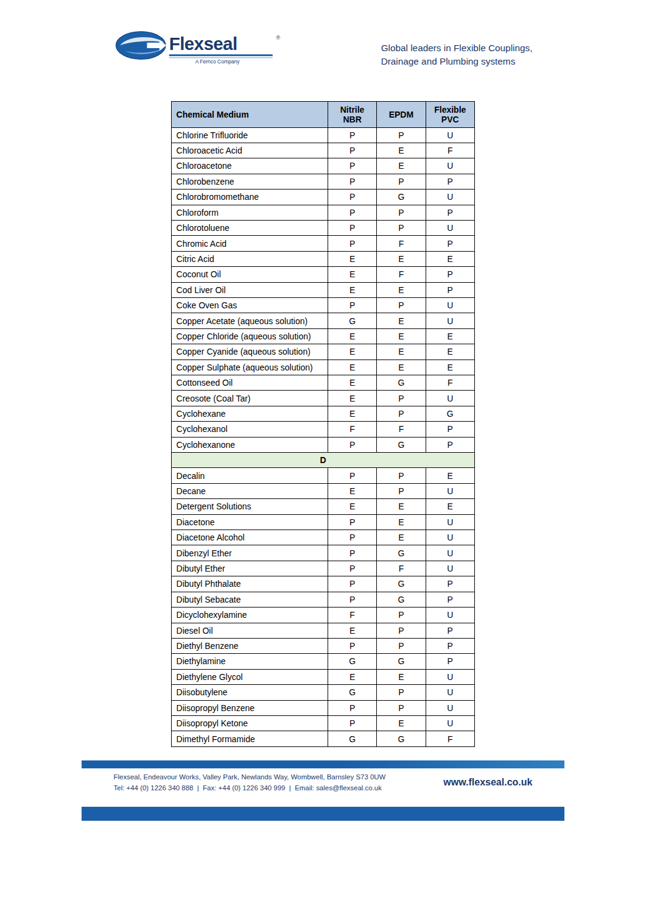Flexseal ® A Fernco Company
Global leaders in Flexible Couplings,
Drainage and Plumbing systems
| Chemical Medium | Nitrile NBR | EPDM | Flexible PVC |
| --- | --- | --- | --- |
| Chlorine Trifluoride | P | P | U |
| Chloroacetic Acid | P | E | F |
| Chloroacetone | P | E | U |
| Chlorobenzene | P | P | P |
| Chlorobromomethane | P | G | U |
| Chloroform | P | P | P |
| Chlorotoluene | P | P | U |
| Chromic Acid | P | F | P |
| Citric Acid | E | E | E |
| Coconut Oil | E | F | P |
| Cod Liver Oil | E | E | P |
| Coke Oven Gas | P | P | U |
| Copper Acetate (aqueous solution) | G | E | U |
| Copper Chloride (aqueous solution) | E | E | E |
| Copper Cyanide (aqueous solution) | E | E | E |
| Copper Sulphate (aqueous solution) | E | E | E |
| Cottonseed Oil | E | G | F |
| Creosote (Coal Tar) | E | P | U |
| Cyclohexane | E | P | G |
| Cyclohexanol | F | F | P |
| Cyclohexanone | P | G | P |
| D |
| Decalin | P | P | E |
| Decane | E | P | U |
| Detergent Solutions | E | E | E |
| Diacetone | P | E | U |
| Diacetone Alcohol | P | E | U |
| Dibenzyl Ether | P | G | U |
| Dibutyl Ether | P | F | U |
| Dibutyl Phthalate | P | G | P |
| Dibutyl Sebacate | P | G | P |
| Dicyclohexylamine | F | P | U |
| Diesel Oil | E | P | P |
| Diethyl Benzene | P | P | P |
| Diethylamine | G | G | P |
| Diethylene Glycol | E | E | U |
| Diisobutylene | G | P | U |
| Diisopropyl Benzene | P | P | U |
| Diisopropyl Ketone | P | E | U |
| Dimethyl Formamide | G | G | F |
Flexseal, Endeavour Works, Valley Park, Newlands Way, Wombwell, Barnsley S73 0UW
Tel: +44 (0) 1226 340 888 | Fax: +44 (0) 1226 340 999 | Email: sales@flexseal.co.uk
www.flexseal.co.uk